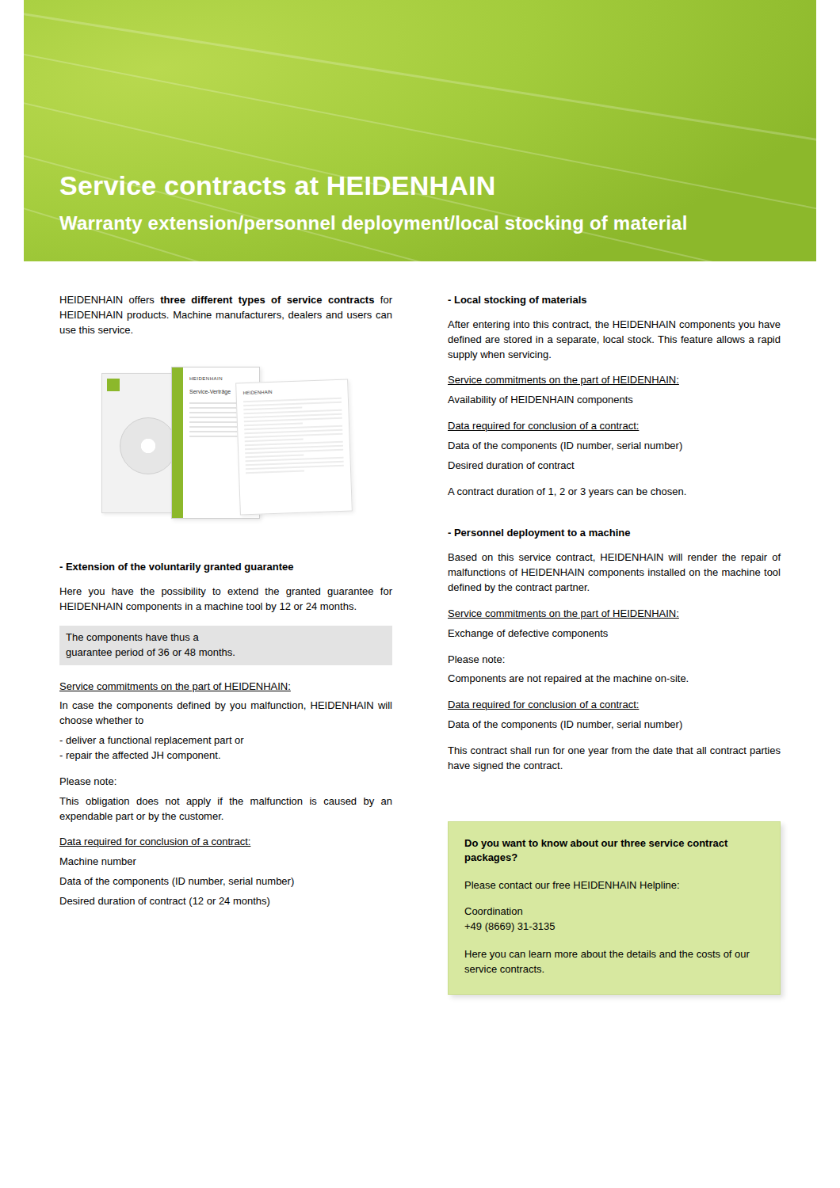Service contracts at HEIDENHAIN
Warranty extension/personnel deployment/local stocking of material
HEIDENHAIN offers three different types of service contracts for HEIDENHAIN products. Machine manufacturers, dealers and users can use this service.
HEIDENHAIN
Service-Verträge
HEIDENHAIN
- Extension of the voluntarily granted guarantee
Here you have the possibility to extend the granted guarantee for HEIDENHAIN components in a machine tool by 12 or 24 months.
The components have thus a
guarantee period of 36 or 48 months.
Service commitments on the part of HEIDENHAIN:
In case the components defined by you malfunction, HEIDENHAIN will choose whether to
- deliver a functional replacement part or
- repair the affected JH component.
Please note:
This obligation does not apply if the malfunction is caused by an expendable part or by the customer.
Data required for conclusion of a contract:
Machine number
Data of the components (ID number, serial number)
Desired duration of contract (12 or 24 months)
- Local stocking of materials
After entering into this contract, the HEIDENHAIN components you have defined are stored in a separate, local stock. This feature allows a rapid supply when servicing.
Service commitments on the part of HEIDENHAIN:
Availability of HEIDENHAIN components
Data required for conclusion of a contract:
Data of the components (ID number, serial number)
Desired duration of contract
A contract duration of 1, 2 or 3 years can be chosen.
- Personnel deployment to a machine
Based on this service contract, HEIDENHAIN will render the repair of malfunctions of HEIDENHAIN components installed on the machine tool defined by the contract partner.
Service commitments on the part of HEIDENHAIN:
Exchange of defective components
Please note:
Components are not repaired at the machine on-site.
Data required for conclusion of a contract:
Data of the components (ID number, serial number)
This contract shall run for one year from the date that all contract parties have signed the contract.
Do you want to know about our three service contract packages?
Please contact our free HEIDENHAIN Helpline:
Coordination
+49 (8669) 31-3135
Here you can learn more about the details and the costs of our service contracts.